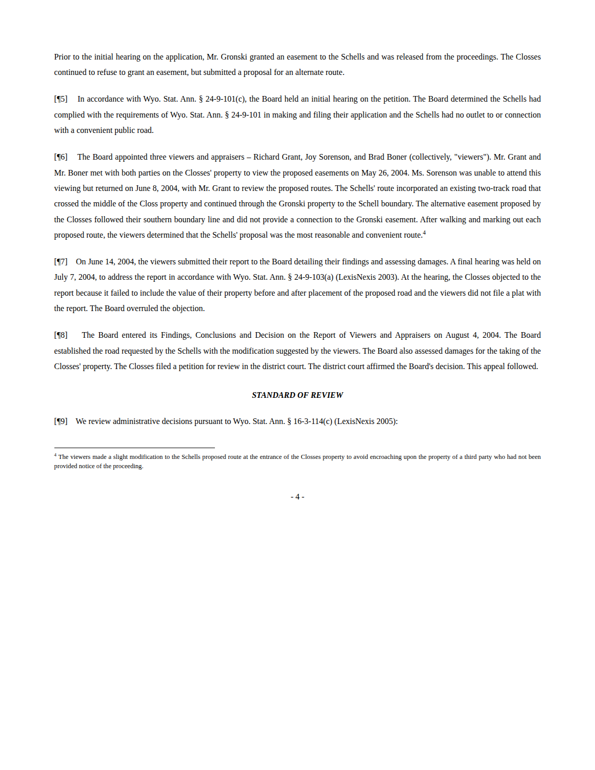Prior to the initial hearing on the application, Mr. Gronski granted an easement to the Schells and was released from the proceedings. The Closses continued to refuse to grant an easement, but submitted a proposal for an alternate route.
[¶5] In accordance with Wyo. Stat. Ann. § 24-9-101(c), the Board held an initial hearing on the petition. The Board determined the Schells had complied with the requirements of Wyo. Stat. Ann. § 24-9-101 in making and filing their application and the Schells had no outlet to or connection with a convenient public road.
[¶6] The Board appointed three viewers and appraisers – Richard Grant, Joy Sorenson, and Brad Boner (collectively, "viewers"). Mr. Grant and Mr. Boner met with both parties on the Closses' property to view the proposed easements on May 26, 2004. Ms. Sorenson was unable to attend this viewing but returned on June 8, 2004, with Mr. Grant to review the proposed routes. The Schells' route incorporated an existing two-track road that crossed the middle of the Closs property and continued through the Gronski property to the Schell boundary. The alternative easement proposed by the Closses followed their southern boundary line and did not provide a connection to the Gronski easement. After walking and marking out each proposed route, the viewers determined that the Schells' proposal was the most reasonable and convenient route.4
[¶7] On June 14, 2004, the viewers submitted their report to the Board detailing their findings and assessing damages. A final hearing was held on July 7, 2004, to address the report in accordance with Wyo. Stat. Ann. § 24-9-103(a) (LexisNexis 2003). At the hearing, the Closses objected to the report because it failed to include the value of their property before and after placement of the proposed road and the viewers did not file a plat with the report. The Board overruled the objection.
[¶8] The Board entered its Findings, Conclusions and Decision on the Report of Viewers and Appraisers on August 4, 2004. The Board established the road requested by the Schells with the modification suggested by the viewers. The Board also assessed damages for the taking of the Closses' property. The Closses filed a petition for review in the district court. The district court affirmed the Board's decision. This appeal followed.
STANDARD OF REVIEW
[¶9] We review administrative decisions pursuant to Wyo. Stat. Ann. § 16-3-114(c) (LexisNexis 2005):
4 The viewers made a slight modification to the Schells proposed route at the entrance of the Closses property to avoid encroaching upon the property of a third party who had not been provided notice of the proceeding.
- 4 -